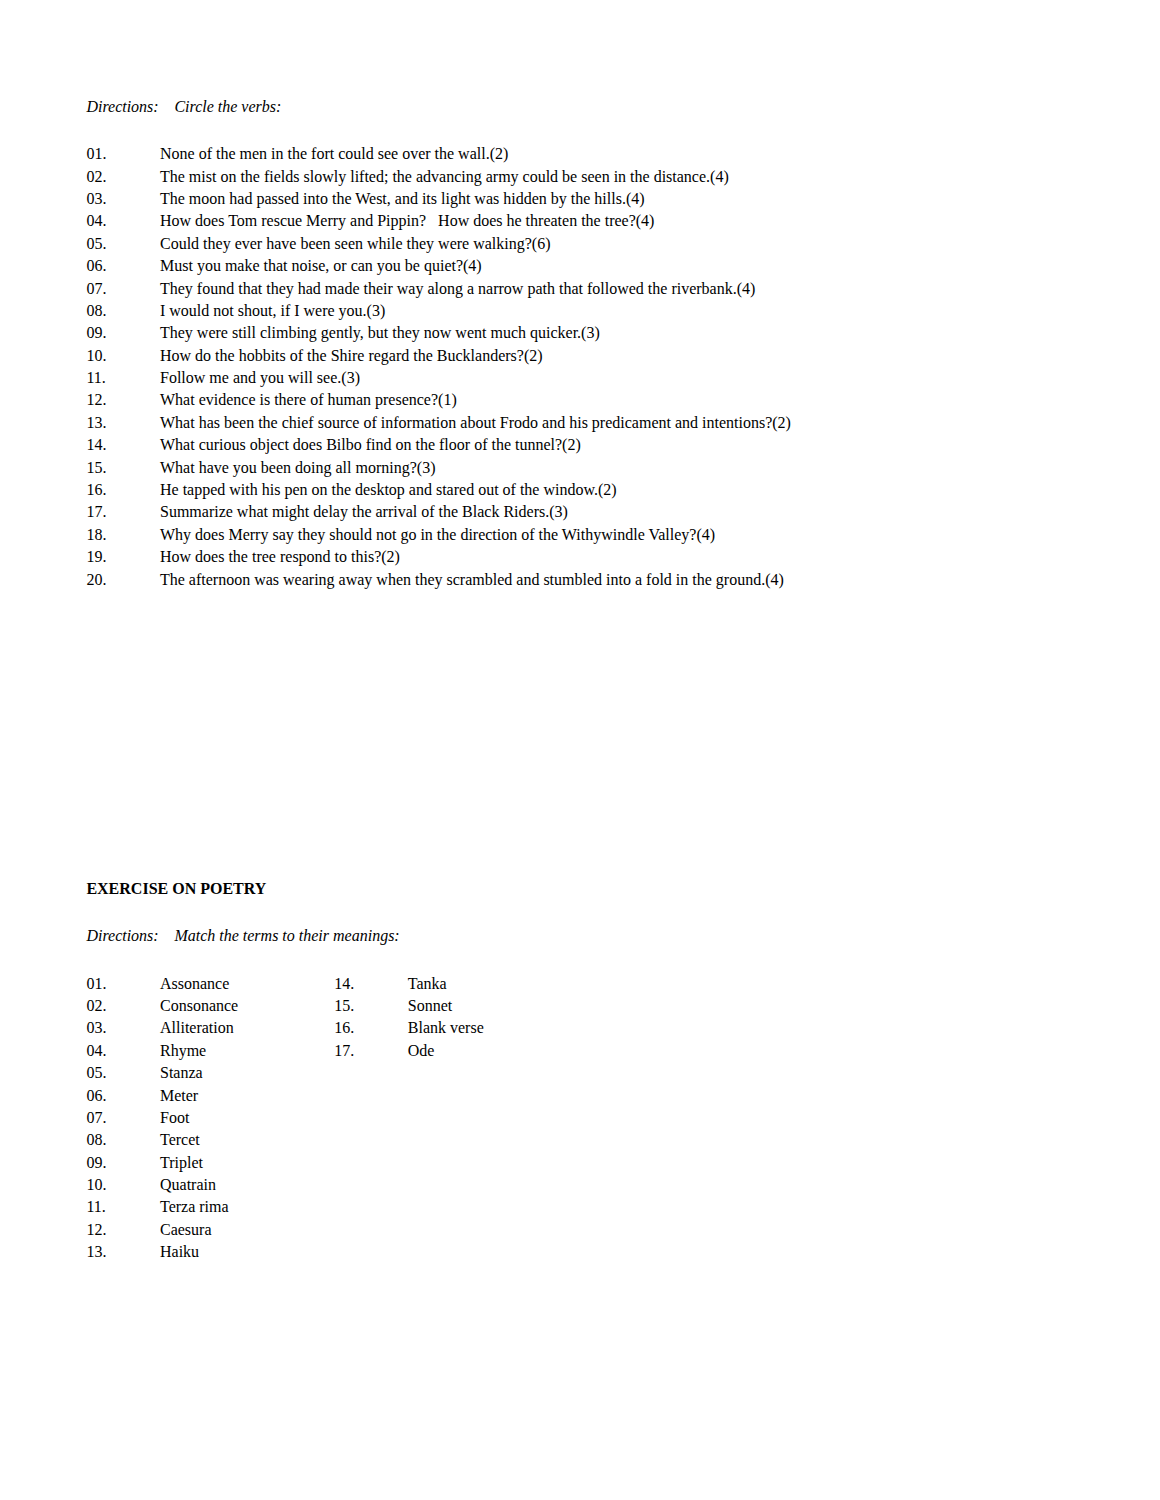Directions: Circle the verbs:
01. None of the men in the fort could see over the wall.(2)
02. The mist on the fields slowly lifted; the advancing army could be seen in the distance.(4)
03. The moon had passed into the West, and its light was hidden by the hills.(4)
04. How does Tom rescue Merry and Pippin? How does he threaten the tree?(4)
05. Could they ever have been seen while they were walking?(6)
06. Must you make that noise, or can you be quiet?(4)
07. They found that they had made their way along a narrow path that followed the riverbank.(4)
08. I would not shout, if I were you.(3)
09. They were still climbing gently, but they now went much quicker.(3)
10. How do the hobbits of the Shire regard the Bucklanders?(2)
11. Follow me and you will see.(3)
12. What evidence is there of human presence?(1)
13. What has been the chief source of information about Frodo and his predicament and intentions?(2)
14. What curious object does Bilbo find on the floor of the tunnel?(2)
15. What have you been doing all morning?(3)
16. He tapped with his pen on the desktop and stared out of the window.(2)
17. Summarize what might delay the arrival of the Black Riders.(3)
18. Why does Merry say they should not go in the direction of the Withywindle Valley?(4)
19. How does the tree respond to this?(2)
20. The afternoon was wearing away when they scrambled and stumbled into a fold in the ground.(4)
EXERCISE ON POETRY
Directions: Match the terms to their meanings:
01. Assonance
02. Consonance
03. Alliteration
04. Rhyme
05. Stanza
06. Meter
07. Foot
08. Tercet
09. Triplet
10. Quatrain
11. Terza rima
12. Caesura
13. Haiku
14. Tanka
15. Sonnet
16. Blank verse
17. Ode